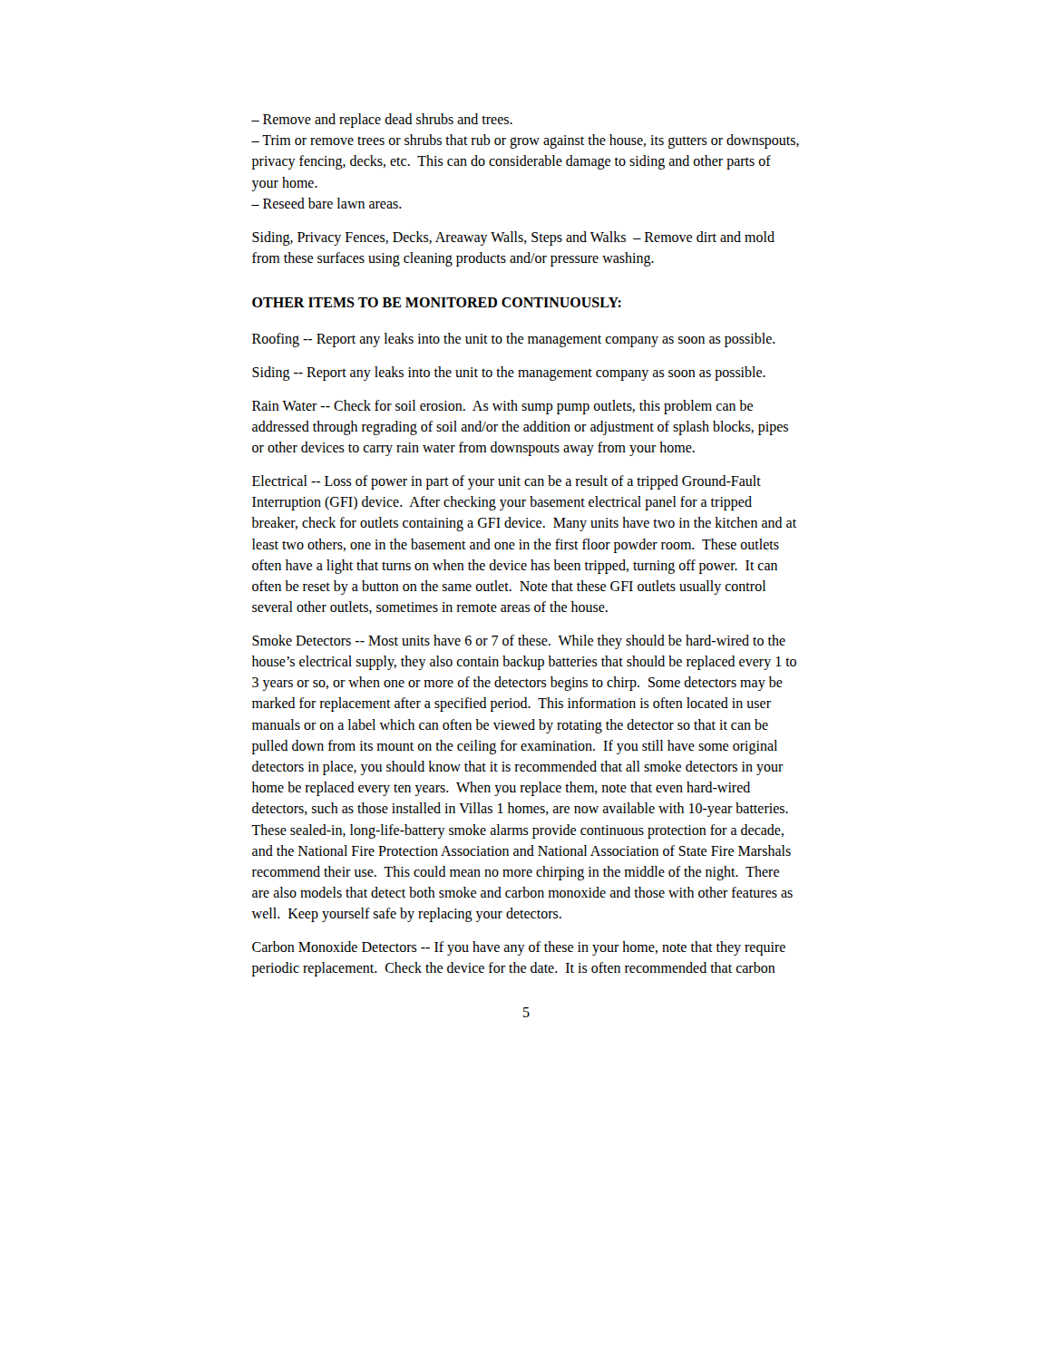– Remove and replace dead shrubs and trees.
– Trim or remove trees or shrubs that rub or grow against the house, its gutters or downspouts, privacy fencing, decks, etc. This can do considerable damage to siding and other parts of your home.
– Reseed bare lawn areas.
Siding, Privacy Fences, Decks, Areaway Walls, Steps and Walks – Remove dirt and mold from these surfaces using cleaning products and/or pressure washing.
OTHER ITEMS TO BE MONITORED CONTINUOUSLY:
Roofing -- Report any leaks into the unit to the management company as soon as possible.
Siding -- Report any leaks into the unit to the management company as soon as possible.
Rain Water -- Check for soil erosion. As with sump pump outlets, this problem can be addressed through regrading of soil and/or the addition or adjustment of splash blocks, pipes or other devices to carry rain water from downspouts away from your home.
Electrical -- Loss of power in part of your unit can be a result of a tripped Ground-Fault Interruption (GFI) device. After checking your basement electrical panel for a tripped breaker, check for outlets containing a GFI device. Many units have two in the kitchen and at least two others, one in the basement and one in the first floor powder room. These outlets often have a light that turns on when the device has been tripped, turning off power. It can often be reset by a button on the same outlet. Note that these GFI outlets usually control several other outlets, sometimes in remote areas of the house.
Smoke Detectors -- Most units have 6 or 7 of these. While they should be hard-wired to the house’s electrical supply, they also contain backup batteries that should be replaced every 1 to 3 years or so, or when one or more of the detectors begins to chirp. Some detectors may be marked for replacement after a specified period. This information is often located in user manuals or on a label which can often be viewed by rotating the detector so that it can be pulled down from its mount on the ceiling for examination. If you still have some original detectors in place, you should know that it is recommended that all smoke detectors in your home be replaced every ten years. When you replace them, note that even hard-wired detectors, such as those installed in Villas 1 homes, are now available with 10-year batteries. These sealed-in, long-life-battery smoke alarms provide continuous protection for a decade, and the National Fire Protection Association and National Association of State Fire Marshals recommend their use. This could mean no more chirping in the middle of the night. There are also models that detect both smoke and carbon monoxide and those with other features as well. Keep yourself safe by replacing your detectors.
Carbon Monoxide Detectors -- If you have any of these in your home, note that they require periodic replacement. Check the device for the date. It is often recommended that carbon
5